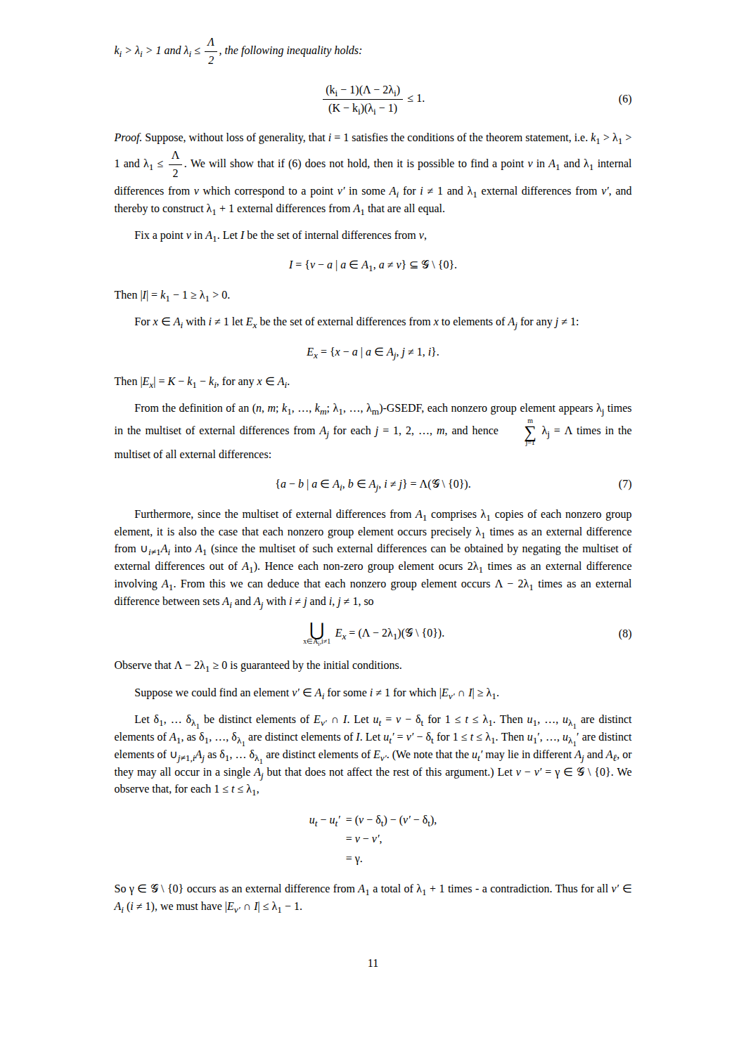ki > λi > 1 and λi ≤ Λ 2, the following inequality holds:
(ki − 1)(Λ − 2λi)(K − ki)(λi − 1) ≤ 1.
(6)
Proof. Suppose, without loss of generality, that i = 1 satisfies the conditions of the theorem statement, i.e. k1 > λ1 > 1 and λ1 ≤ Λ 2. We will show that if (6) does not hold, then it is possible to find a point v in A1 and λ1 internal differences from v which correspond to a point v′ in some Ai for i ≠ 1 and λ1 external differences from v′, and thereby to construct λ1 + 1 external differences from A1 that are all equal.
Fix a point v in A1. Let I be the set of internal differences from v,
I = {v − a | a ∈ A1, a ≠ v} ⊆ 𝒢 \ {0}.
Then |I| = k1 − 1 ≥ λ1 > 0.
For x ∈ Ai with i ≠ 1 let Ex be the set of external differences from x to elements of Aj for any j ≠ 1:
Ex = {x − a | a ∈ Aj, j ≠ 1, i}.
Then |Ex| = K − k1 − ki, for any x ∈ Ai.
From the definition of an (n, m; k1, …, km; λ1, …, λm)-GSEDF, each nonzero group element appears λj times in the multiset of external differences from Aj for each j = 1, 2, …, m, and hence m∑j=1 λj = Λ times in the multiset of all external differences:
{a − b | a ∈ Ai, b ∈ Aj, i ≠ j} = Λ(𝒢 \ {0}).
(7)
Furthermore, since the multiset of external differences from A1 comprises λ1 copies of each nonzero group element, it is also the case that each nonzero group element occurs precisely λ1 times as an external difference from ∪i≠1Ai into A1 (since the multiset of such external differences can be obtained by negating the multiset of external differences out of A1). Hence each non-zero group element ocurs 2λ1 times as an external difference involving A1. From this we can deduce that each nonzero group element occurs Λ − 2λ1 times as an external difference between sets Ai and Aj with i ≠ j and i, j ≠ 1, so
⋃x∈Ai,i≠1 Ex = (Λ − 2λ1)(𝒢 \ {0}).
(8)
Observe that Λ − 2λ1 ≥ 0 is guaranteed by the initial conditions.
Suppose we could find an element v′ ∈ Ai for some i ≠ 1 for which |Ev′ ∩ I| ≥ λ1.
Let δ1, … δλ1 be distinct elements of Ev′ ∩ I. Let ut = v − δt for 1 ≤ t ≤ λ1. Then u1, …, uλ1 are distinct elements of A1, as δ1, …, δλ1 are distinct elements of I. Let ut′ = v′ − δt for 1 ≤ t ≤ λ1. Then u1′, …, uλ1′ are distinct elements of ∪j≠1,iAj as δ1, … δλ1 are distinct elements of Ev′. (We note that the ut′ may lie in different Aj and Aℓ, or they may all occur in a single Aj but that does not affect the rest of this argument.) Let v − v′ = γ ∈ 𝒢 \ {0}. We observe that, for each 1 ≤ t ≤ λ1,
| u t − u t ′ | = ( v − δ t ) − ( v′ − δ t ), |
| | = v − v′ , |
| | = γ. |
So γ ∈ 𝒢 \ {0} occurs as an external difference from A1 a total of λ1 + 1 times - a contradiction. Thus for all v′ ∈ Ai (i ≠ 1), we must have |Ev′ ∩ I| ≤ λ1 − 1.
11